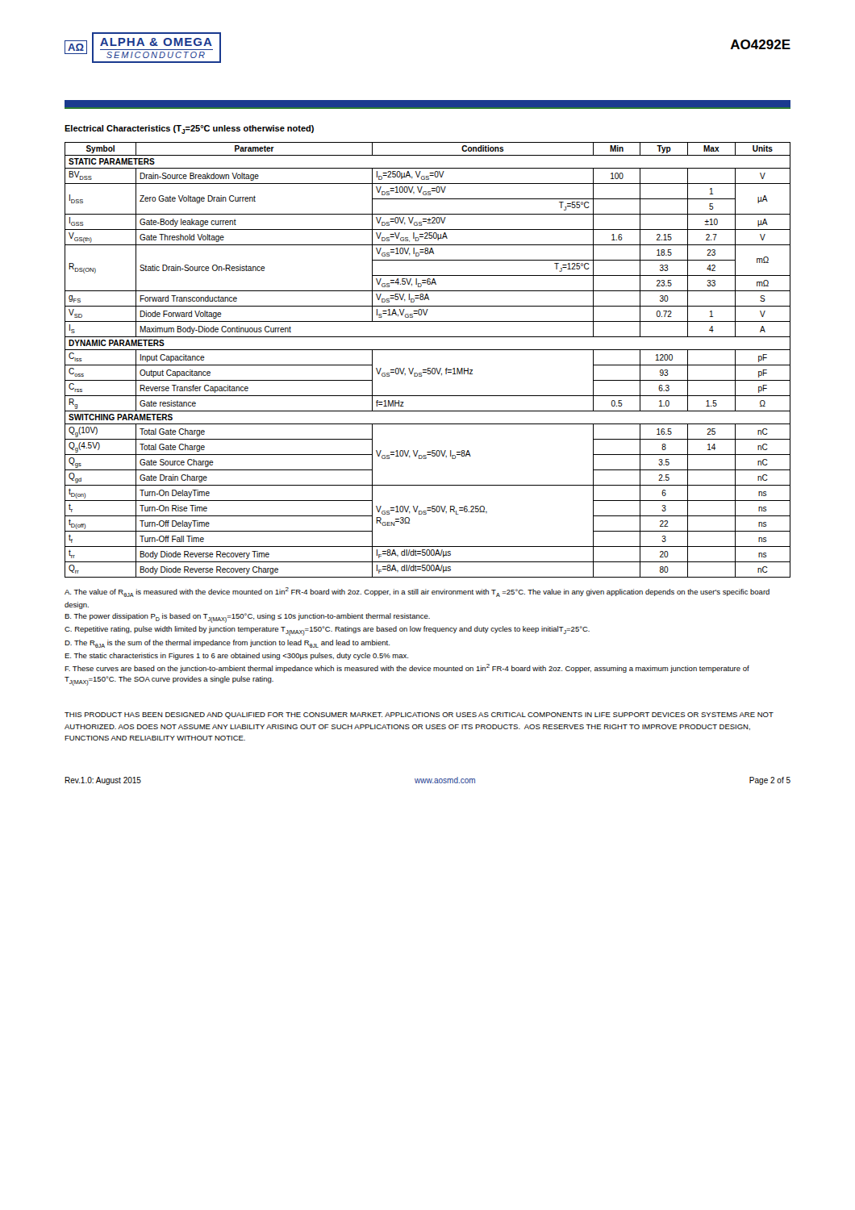AΩ ALPHA & OMEGA SEMICONDUCTOR
AO4292E
Electrical Characteristics (TJ=25°C unless otherwise noted)
| Symbol | Parameter | Conditions | Min | Typ | Max | Units |
| --- | --- | --- | --- | --- | --- | --- |
| STATIC PARAMETERS |
| BV DSS | Drain-Source Breakdown Voltage | I D =250µA, V GS =0V | 100 | | | V |
| I DSS | Zero Gate Voltage Drain Current | V DS =100V, V GS =0V | | | 1 | µA |
| T J =55°C | | | 5 |
| I GSS | Gate-Body leakage current | V DS =0V, V GS =±20V | | | ±10 | µA |
| V GS(th) | Gate Threshold Voltage | V DS =V GS, I D =250µA | 1.6 | 2.15 | 2.7 | V |
| R DS(ON) | Static Drain-Source On-Resistance | V GS =10V, I D =8A | | 18.5 | 23 | mΩ |
| T J =125°C | | 33 | 42 |
| V GS =4.5V, I D =6A | | 23.5 | 33 | mΩ |
| g FS | Forward Transconductance | V DS =5V, I D =8A | | 30 | | S |
| V SD | Diode Forward Voltage | I S =1A,V GS =0V | | 0.72 | 1 | V |
| I S | Maximum Body-Diode Continuous Current | | | 4 | A |
| DYNAMIC PARAMETERS |
| C iss | Input Capacitance | V GS =0V, V DS =50V, f=1MHz | | 1200 | | pF |
| C oss | Output Capacitance | | 93 | | pF |
| C rss | Reverse Transfer Capacitance | | 6.3 | | pF |
| R g | Gate resistance | f=1MHz | 0.5 | 1.0 | 1.5 | Ω |
| SWITCHING PARAMETERS |
| Q g (10V) | Total Gate Charge | V GS =10V, V DS =50V, I D =8A | | 16.5 | 25 | nC |
| Q g (4.5V) | Total Gate Charge | | 8 | 14 | nC |
| Q gs | Gate Source Charge | | 3.5 | | nC |
| Q gd | Gate Drain Charge | | 2.5 | | nC |
| t D(on) | Turn-On DelayTime | V GS =10V, V DS =50V, R L =6.25Ω, R GEN =3Ω | | 6 | | ns |
| t r | Turn-On Rise Time | | 3 | | ns |
| t D(off) | Turn-Off DelayTime | | 22 | | ns |
| t f | Turn-Off Fall Time | | 3 | | ns |
| t rr | Body Diode Reverse Recovery Time | I F =8A, dI/dt=500A/µs | | 20 | | ns |
| Q rr | Body Diode Reverse Recovery Charge | I F =8A, dI/dt=500A/µs | | 80 | | nC |
A. The value of RθJA is measured with the device mounted on 1in2 FR-4 board with 2oz. Copper, in a still air environment with TA =25°C. The value in any given application depends on the user's specific board design.
B. The power dissipation PD is based on TJ(MAX)=150°C, using ≤ 10s junction-to-ambient thermal resistance.
C. Repetitive rating, pulse width limited by junction temperature TJ(MAX)=150°C. Ratings are based on low frequency and duty cycles to keep initialTJ=25°C.
D. The RθJA is the sum of the thermal impedance from junction to lead RθJL and lead to ambient.
E. The static characteristics in Figures 1 to 6 are obtained using <300µs pulses, duty cycle 0.5% max.
F. These curves are based on the junction-to-ambient thermal impedance which is measured with the device mounted on 1in2 FR-4 board with 2oz. Copper, assuming a maximum junction temperature of TJ(MAX)=150°C. The SOA curve provides a single pulse rating.
THIS PRODUCT HAS BEEN DESIGNED AND QUALIFIED FOR THE CONSUMER MARKET. APPLICATIONS OR USES AS CRITICAL COMPONENTS IN LIFE SUPPORT DEVICES OR SYSTEMS ARE NOT AUTHORIZED. AOS DOES NOT ASSUME ANY LIABILITY ARISING OUT OF SUCH APPLICATIONS OR USES OF ITS PRODUCTS. AOS RESERVES THE RIGHT TO IMPROVE PRODUCT DESIGN, FUNCTIONS AND RELIABILITY WITHOUT NOTICE.
Rev.1.0: August 2015
www.aosmd.com
Page 2 of 5